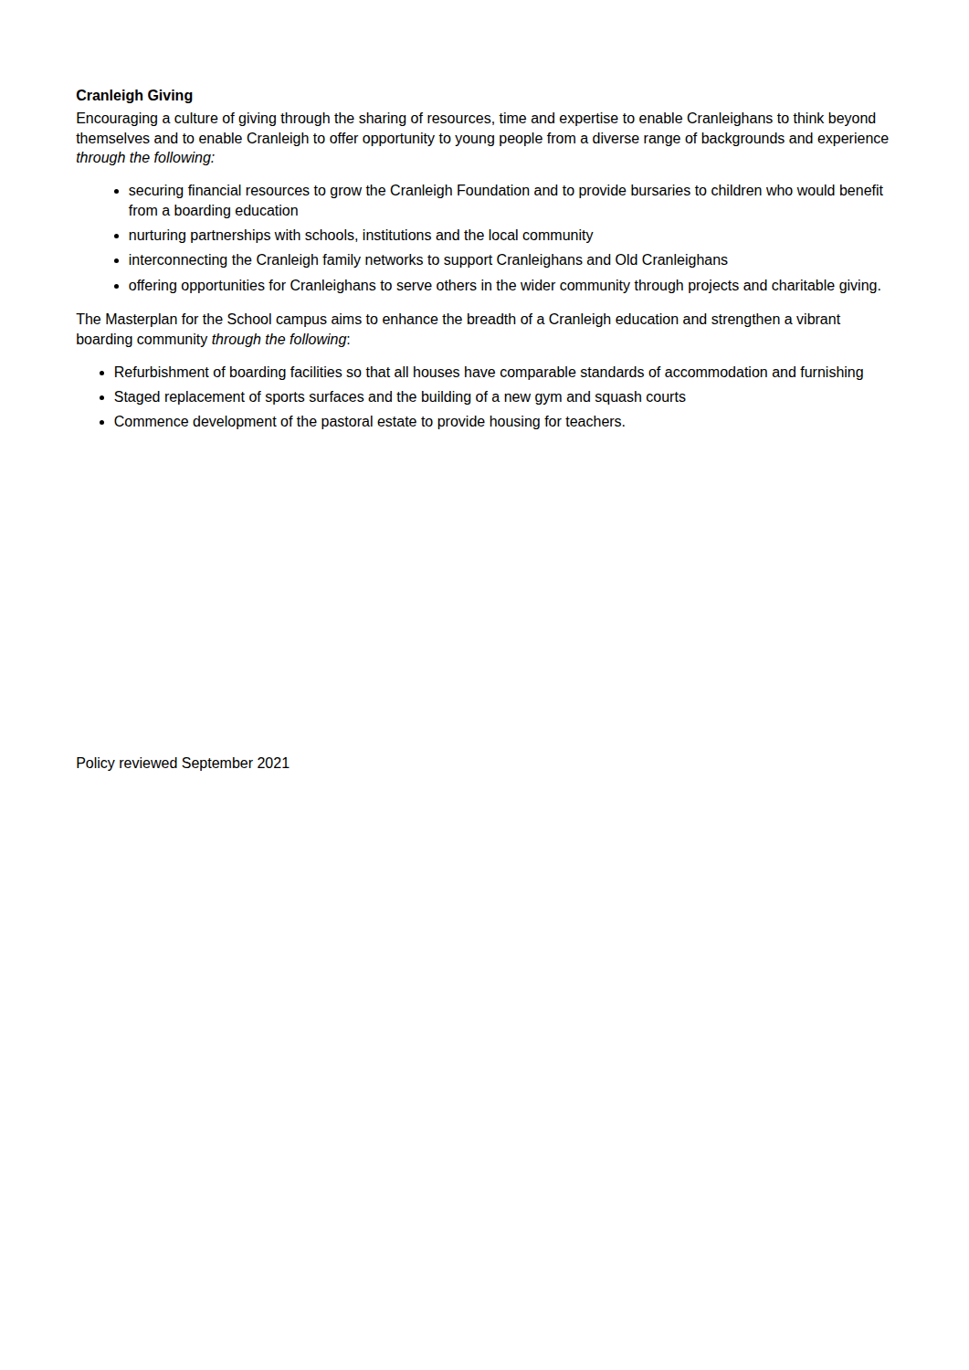Cranleigh Giving
Encouraging a culture of giving through the sharing of resources, time and expertise to enable Cranleighans to think beyond themselves and to enable Cranleigh to offer opportunity to young people from a diverse range of backgrounds and experience through the following:
securing financial resources to grow the Cranleigh Foundation and to provide bursaries to children who would benefit from a boarding education
nurturing partnerships with schools, institutions and the local community
interconnecting the Cranleigh family networks to support Cranleighans and Old Cranleighans
offering opportunities for Cranleighans to serve others in the wider community through projects and charitable giving.
The Masterplan for the School campus aims to enhance the breadth of a Cranleigh education and strengthen a vibrant boarding community through the following:
Refurbishment of boarding facilities so that all houses have comparable standards of accommodation and furnishing
Staged replacement of sports surfaces and the building of a new gym and squash courts
Commence development of the pastoral estate to provide housing for teachers.
Policy reviewed September 2021